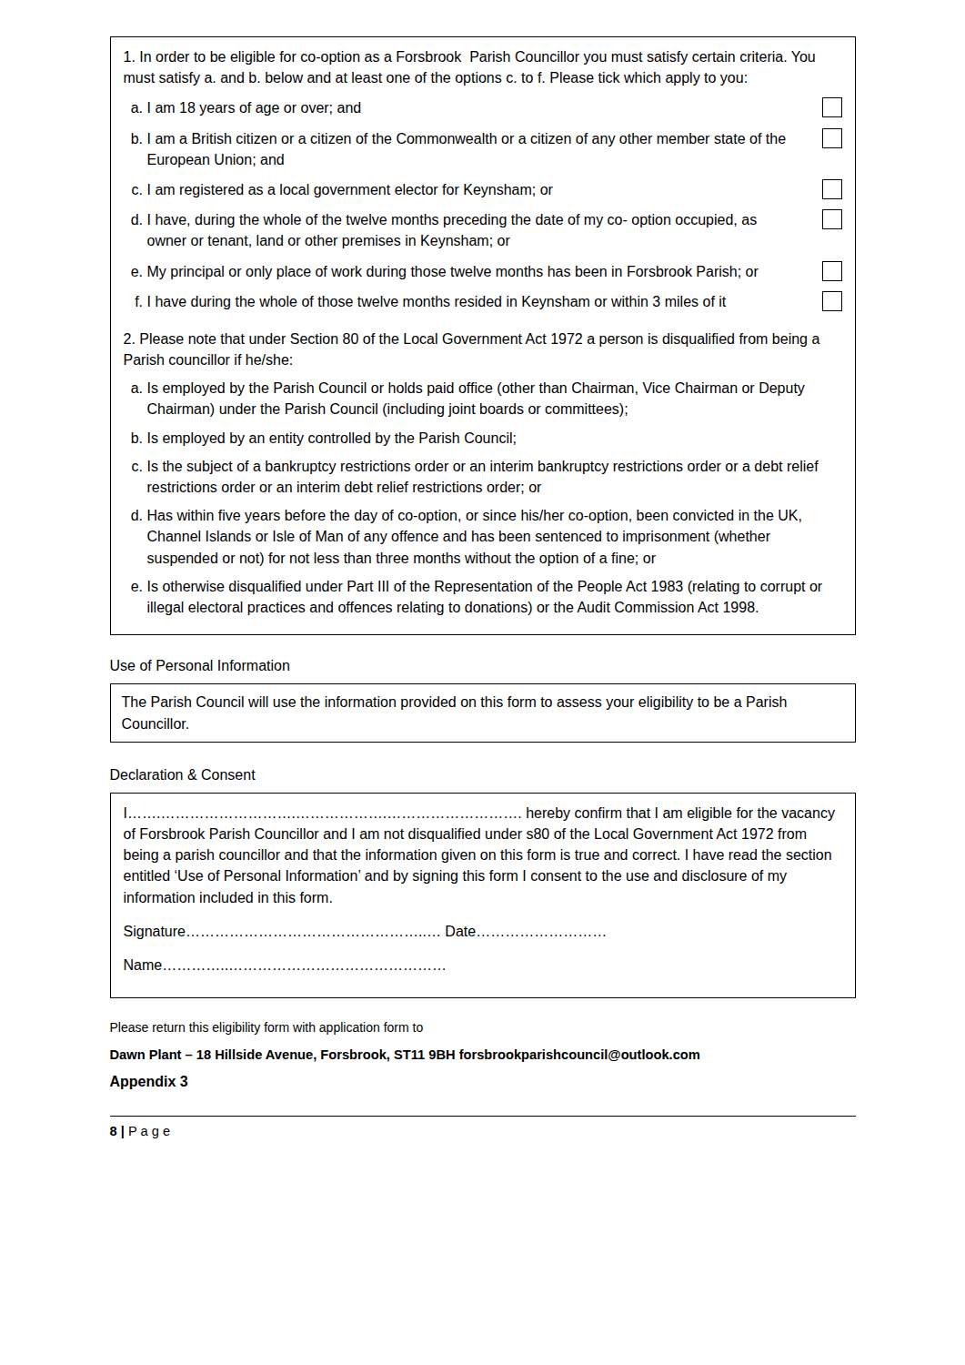1. In order to be eligible for co-option as a Forsbrook Parish Councillor you must satisfy certain criteria. You must satisfy a. and b. below and at least one of the options c. to f. Please tick which apply to you:
I am 18 years of age or over; and
I am a British citizen or a citizen of the Commonwealth or a citizen of any other member state of the European Union; and
I am registered as a local government elector for Keynsham; or
I have, during the whole of the twelve months preceding the date of my co- option occupied, as owner or tenant, land or other premises in Keynsham; or
My principal or only place of work during those twelve months has been in Forsbrook Parish; or
I have during the whole of those twelve months resided in Keynsham or within 3 miles of it
2. Please note that under Section 80 of the Local Government Act 1972 a person is disqualified from being a Parish councillor if he/she:
Is employed by the Parish Council or holds paid office (other than Chairman, Vice Chairman or Deputy Chairman) under the Parish Council (including joint boards or committees);
Is employed by an entity controlled by the Parish Council;
Is the subject of a bankruptcy restrictions order or an interim bankruptcy restrictions order or a debt relief restrictions order or an interim debt relief restrictions order; or
Has within five years before the day of co-option, or since his/her co-option, been convicted in the UK, Channel Islands or Isle of Man of any offence and has been sentenced to imprisonment (whether suspended or not) for not less than three months without the option of a fine; or
Is otherwise disqualified under Part III of the Representation of the People Act 1983 (relating to corrupt or illegal electoral practices and offences relating to donations) or the Audit Commission Act 1998.
Use of Personal Information
The Parish Council will use the information provided on this form to assess your eligibility to be a Parish Councillor.
Declaration & Consent
I…….……………………….……………….………………………. hereby confirm that I am eligible for the vacancy of Forsbrook Parish Councillor and I am not disqualified under s80 of the Local Government Act 1972 from being a parish councillor and that the information given on this form is true and correct. I have read the section entitled ‘Use of Personal Information’ and by signing this form I consent to the use and disclosure of my information included in this form.
Signature…………………………………………..… Date………………………
Name…………..………………………………………
Please return this eligibility form with application form to
Dawn Plant – 18 Hillside Avenue, Forsbrook, ST11 9BH forsbrookparishcouncil@outlook.com
Appendix 3
8 | P a g e